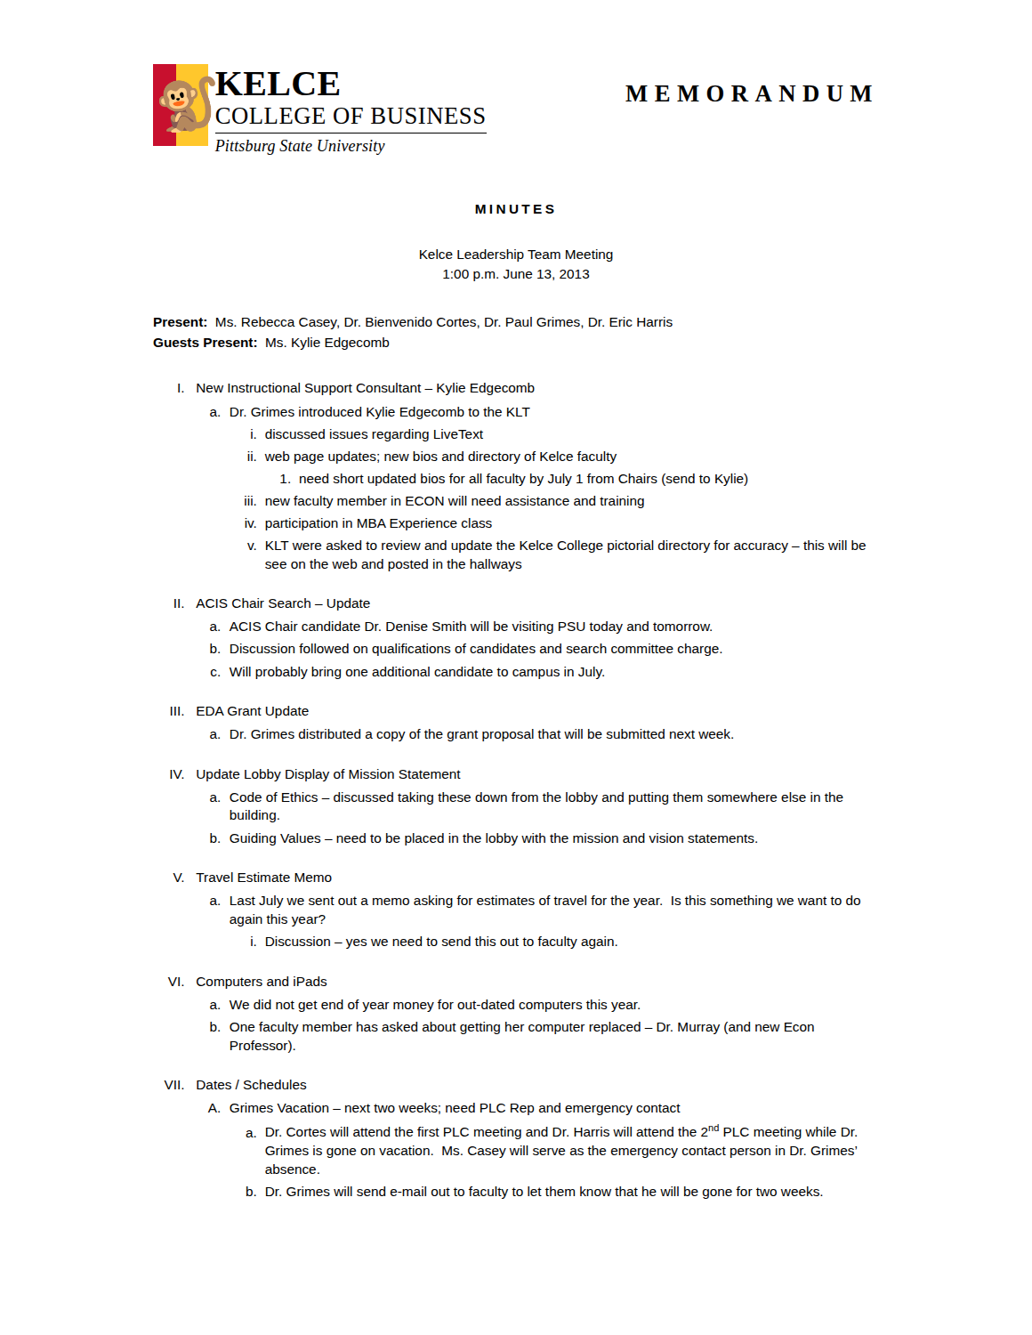🐒
KELCE
COLLEGE OF BUSINESS
Pittsburg State University
MEMORANDUM
MINUTES
Kelce Leadership Team Meeting
1:00 p.m. June 13, 2013
Present: Ms. Rebecca Casey, Dr. Bienvenido Cortes, Dr. Paul Grimes, Dr. Eric Harris
Guests Present: Ms. Kylie Edgecomb
New Instructional Support Consultant – Kylie Edgecomb
Dr. Grimes introduced Kylie Edgecomb to the KLT
discussed issues regarding LiveText
web page updates; new bios and directory of Kelce faculty
need short updated bios for all faculty by July 1 from Chairs (send to Kylie)
new faculty member in ECON will need assistance and training
participation in MBA Experience class
KLT were asked to review and update the Kelce College pictorial directory for accuracy – this will be see on the web and posted in the hallways
ACIS Chair Search – Update
ACIS Chair candidate Dr. Denise Smith will be visiting PSU today and tomorrow.
Discussion followed on qualifications of candidates and search committee charge.
Will probably bring one additional candidate to campus in July.
EDA Grant Update
Dr. Grimes distributed a copy of the grant proposal that will be submitted next week.
Update Lobby Display of Mission Statement
Code of Ethics – discussed taking these down from the lobby and putting them somewhere else in the building.
Guiding Values – need to be placed in the lobby with the mission and vision statements.
Travel Estimate Memo
Last July we sent out a memo asking for estimates of travel for the year. Is this something we want to do again this year?
Discussion – yes we need to send this out to faculty again.
Computers and iPads
We did not get end of year money for out-dated computers this year.
One faculty member has asked about getting her computer replaced – Dr. Murray (and new Econ Professor).
Dates / Schedules
Grimes Vacation – next two weeks; need PLC Rep and emergency contact
Dr. Cortes will attend the first PLC meeting and Dr. Harris will attend the 2nd PLC meeting while Dr. Grimes is gone on vacation. Ms. Casey will serve as the emergency contact person in Dr. Grimes’ absence.
Dr. Grimes will send e-mail out to faculty to let them know that he will be gone for two weeks.